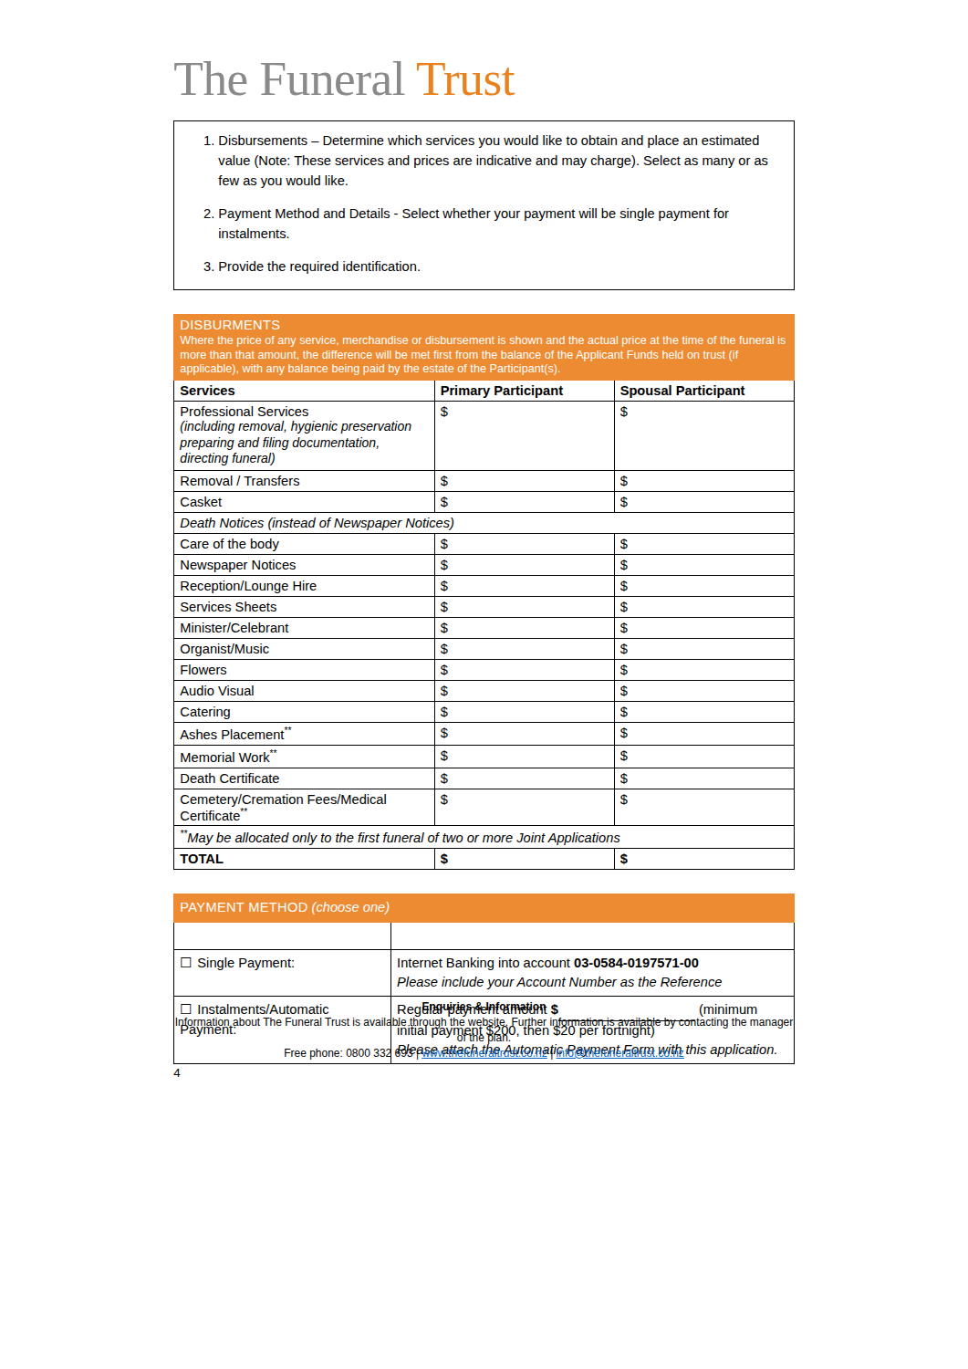The Funeral Trust
Disbursements – Determine which services you would like to obtain and place an estimated value (Note: These services and prices are indicative and may charge). Select as many or as few as you would like.
Payment Method and Details - Select whether your payment will be single payment for instalments.
Provide the required identification.
| DISBURMENTS Where the price of any service, merchandise or disbursement is shown and the actual price at the time of the funeral is more than that amount, the difference will be met first from the balance of the Applicant Funds held on trust (if applicable), with any balance being paid by the estate of the Participant(s). |
| Services | Primary Participant | Spousal Participant |
| Professional Services (including removal, hygienic preservation preparing and filing documentation, directing funeral) | $ | $ |
| Removal / Transfers | $ | $ |
| Casket | $ | $ |
| Death Notices (instead of Newspaper Notices) |
| Care of the body | $ | $ |
| Newspaper Notices | $ | $ |
| Reception/Lounge Hire | $ | $ |
| Services Sheets | $ | $ |
| Minister/Celebrant | $ | $ |
| Organist/Music | $ | $ |
| Flowers | $ | $ |
| Audio Visual | $ | $ |
| Catering | $ | $ |
| Ashes Placement ** | $ | $ |
| Memorial Work ** | $ | $ |
| Death Certificate | $ | $ |
| Cemetery/Cremation Fees/Medical Certificate ** | $ | $ |
| ** May be allocated only to the first funeral of two or more Joint Applications |
| TOTAL | $ | $ |
| PAYMENT METHOD (choose one) |
| ☐ Single Payment: | Internet Banking into account 03-0584-0197571-00 Please include your Account Number as the Reference |
| ☐ Instalments/Automatic Payment: | Regular payment amount $ (minimum initial payment $200, then $20 per fortnight) Please attach the Automatic Payment Form with this application. |
Enquiries & Information
Information about The Funeral Trust is available through the website. Further information is available by contacting the manager of the plan.
Free phone: 0800 332 693 | www.thefuneraltrust.co.nz | info@thefuneraltrust.co.nz
4